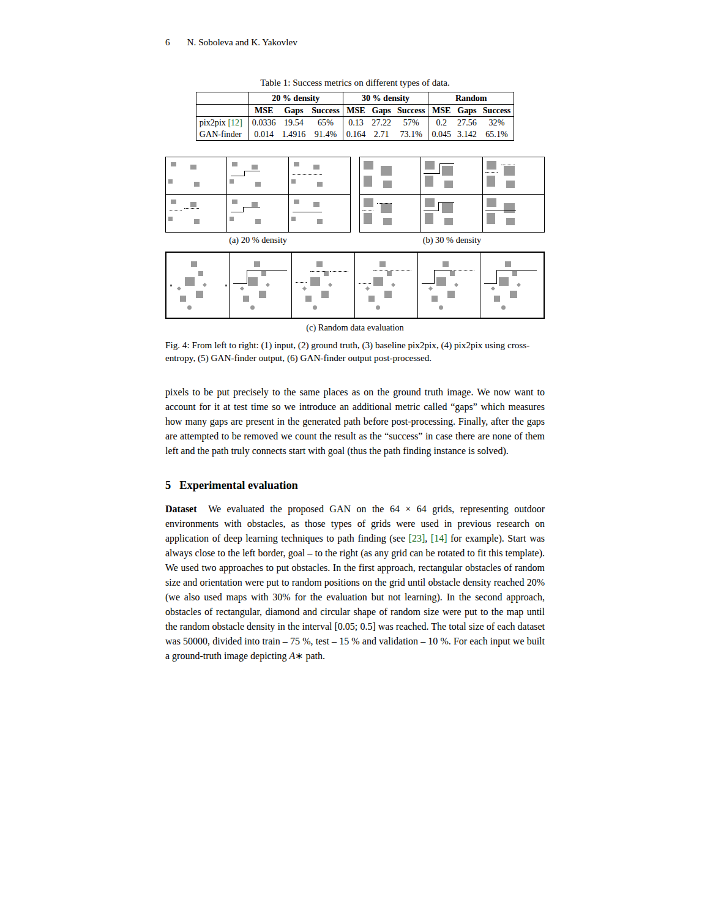6 N. Soboleva and K. Yakovlev
Table 1: Success metrics on different types of data.
| | 20 % density | 30 % density | Random |
| | MSE | Gaps | Success | MSE | Gaps | Success | MSE | Gaps | Success |
| pix2pix [12] | 0.0336 | 19.54 | 65% | 0.13 | 27.22 | 57% | 0.2 | 27.56 | 32% |
| GAN-finder | 0.014 | 1.4916 | 91.4% | 0.164 | 2.71 | 73.1% | 0.045 | 3.142 | 65.1% |
(a) 20 % density
(b) 30 % density
(c) Random data evaluation
Fig. 4: From left to right: (1) input, (2) ground truth, (3) baseline pix2pix, (4) pix2pix using cross-entropy, (5) GAN-finder output, (6) GAN-finder output post-processed.
pixels to be put precisely to the same places as on the ground truth image. We now want to account for it at test time so we introduce an additional metric called “gaps” which measures how many gaps are present in the generated path before post-processing. Finally, after the gaps are attempted to be removed we count the result as the “success” in case there are none of them left and the path truly connects start with goal (thus the path finding instance is solved).
5 Experimental evaluation
Dataset We evaluated the proposed GAN on the 64 × 64 grids, representing outdoor environments with obstacles, as those types of grids were used in previous research on application of deep learning techniques to path finding (see [23], [14] for example). Start was always close to the left border, goal – to the right (as any grid can be rotated to fit this template). We used two approaches to put obstacles. In the first approach, rectangular obstacles of random size and orientation were put to random positions on the grid until obstacle density reached 20% (we also used maps with 30% for the evaluation but not learning). In the second approach, obstacles of rectangular, diamond and circular shape of random size were put to the map until the random obstacle density in the interval [0.05; 0.5] was reached. The total size of each dataset was 50000, divided into train – 75 %, test – 15 % and validation – 10 %. For each input we built a ground-truth image depicting A∗ path.